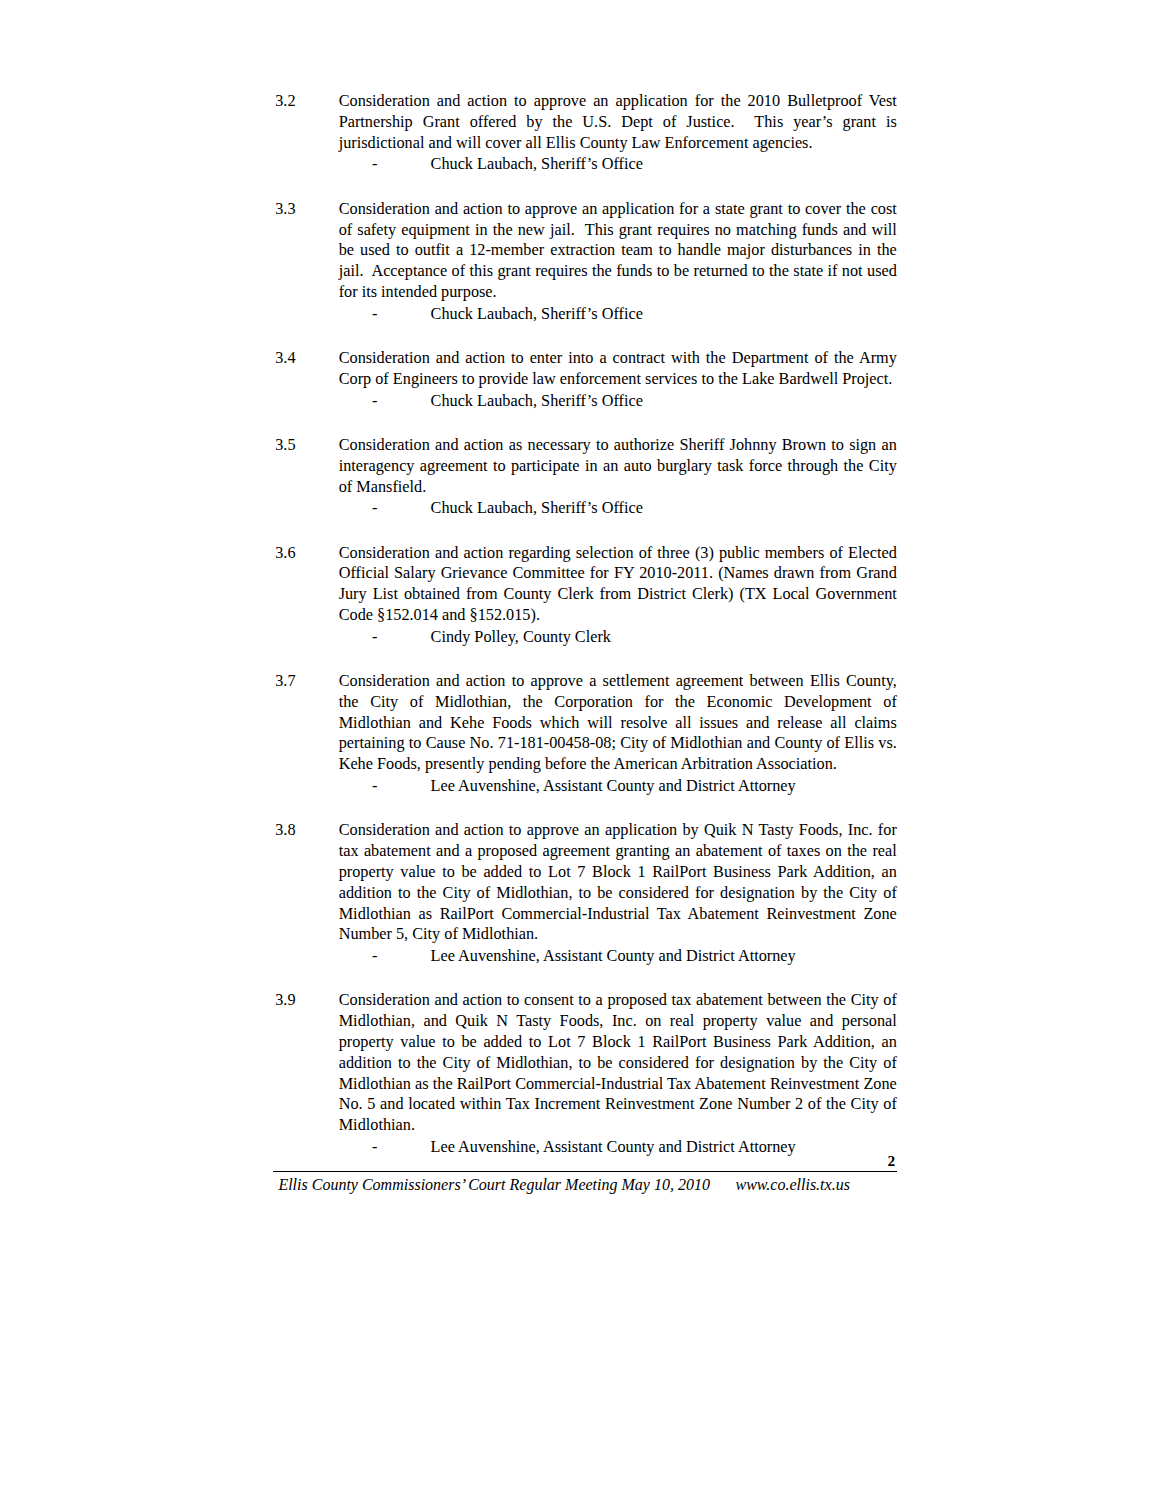3.2
Consideration and action to approve an application for the 2010 Bulletproof Vest Partnership Grant offered by the U.S. Dept of Justice. This year’s grant is jurisdictional and will cover all Ellis County Law Enforcement agencies.
-Chuck Laubach, Sheriff’s Office
3.3
Consideration and action to approve an application for a state grant to cover the cost of safety equipment in the new jail. This grant requires no matching funds and will be used to outfit a 12-member extraction team to handle major disturbances in the jail. Acceptance of this grant requires the funds to be returned to the state if not used for its intended purpose.
-Chuck Laubach, Sheriff’s Office
3.4
Consideration and action to enter into a contract with the Department of the Army Corp of Engineers to provide law enforcement services to the Lake Bardwell Project.
-Chuck Laubach, Sheriff’s Office
3.5
Consideration and action as necessary to authorize Sheriff Johnny Brown to sign an interagency agreement to participate in an auto burglary task force through the City of Mansfield.
-Chuck Laubach, Sheriff’s Office
3.6
Consideration and action regarding selection of three (3) public members of Elected Official Salary Grievance Committee for FY 2010-2011. (Names drawn from Grand Jury List obtained from County Clerk from District Clerk) (TX Local Government Code §152.014 and §152.015).
-Cindy Polley, County Clerk
3.7
Consideration and action to approve a settlement agreement between Ellis County, the City of Midlothian, the Corporation for the Economic Development of Midlothian and Kehe Foods which will resolve all issues and release all claims pertaining to Cause No. 71-181-00458-08; City of Midlothian and County of Ellis vs. Kehe Foods, presently pending before the American Arbitration Association.
-Lee Auvenshine, Assistant County and District Attorney
3.8
Consideration and action to approve an application by Quik N Tasty Foods, Inc. for tax abatement and a proposed agreement granting an abatement of taxes on the real property value to be added to Lot 7 Block 1 RailPort Business Park Addition, an addition to the City of Midlothian, to be considered for designation by the City of Midlothian as RailPort Commercial-Industrial Tax Abatement Reinvestment Zone Number 5, City of Midlothian.
-Lee Auvenshine, Assistant County and District Attorney
3.9
Consideration and action to consent to a proposed tax abatement between the City of Midlothian, and Quik N Tasty Foods, Inc. on real property value and personal property value to be added to Lot 7 Block 1 RailPort Business Park Addition, an addition to the City of Midlothian, to be considered for designation by the City of Midlothian as the RailPort Commercial-Industrial Tax Abatement Reinvestment Zone No. 5 and located within Tax Increment Reinvestment Zone Number 2 of the City of Midlothian.
-Lee Auvenshine, Assistant County and District Attorney
2
Ellis County Commissioners’ Court Regular Meeting May 10, 2010 www.co.ellis.tx.us